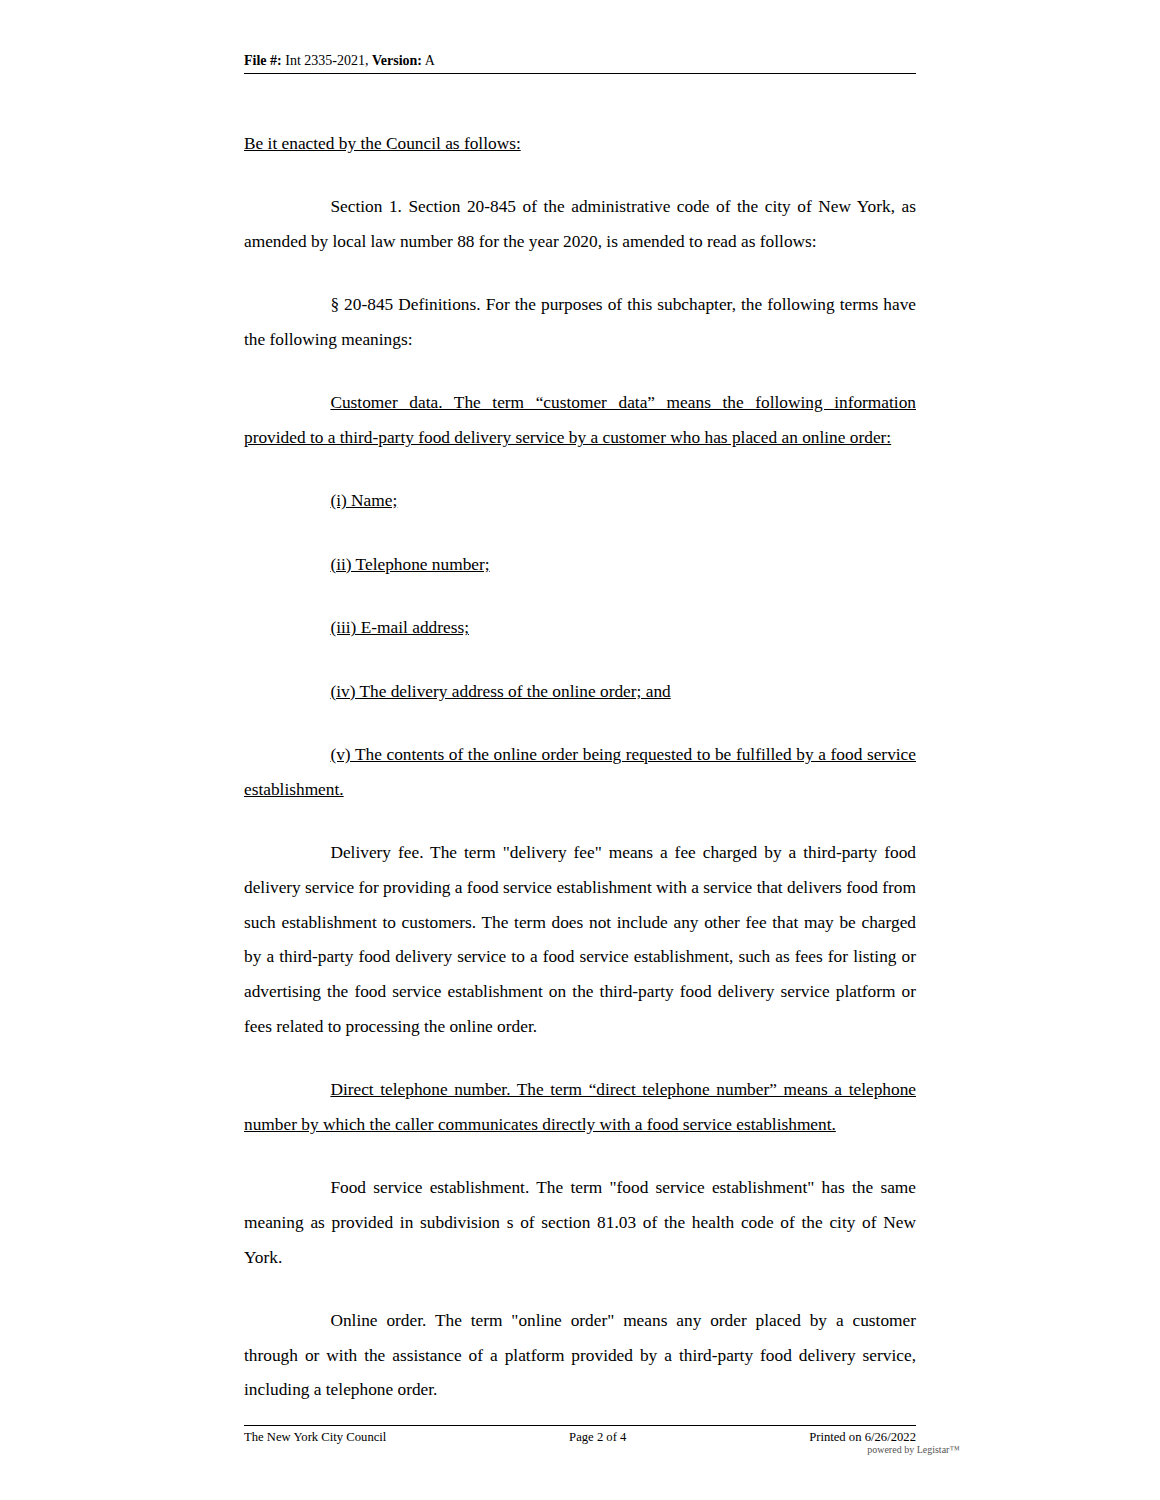File #: Int 2335-2021, Version: A
Be it enacted by the Council as follows:
Section 1. Section 20-845 of the administrative code of the city of New York, as amended by local law number 88 for the year 2020, is amended to read as follows:
§ 20-845 Definitions. For the purposes of this subchapter, the following terms have the following meanings:
Customer data. The term “customer data” means the following information provided to a third-party food delivery service by a customer who has placed an online order:
(i) Name;
(ii) Telephone number;
(iii) E-mail address;
(iv) The delivery address of the online order; and
(v) The contents of the online order being requested to be fulfilled by a food service establishment.
Delivery fee. The term "delivery fee" means a fee charged by a third-party food delivery service for providing a food service establishment with a service that delivers food from such establishment to customers. The term does not include any other fee that may be charged by a third-party food delivery service to a food service establishment, such as fees for listing or advertising the food service establishment on the third-party food delivery service platform or fees related to processing the online order.
Direct telephone number. The term “direct telephone number” means a telephone number by which the caller communicates directly with a food service establishment.
Food service establishment. The term "food service establishment" has the same meaning as provided in subdivision s of section 81.03 of the health code of the city of New York.
Online order. The term "online order" means any order placed by a customer through or with the assistance of a platform provided by a third-party food delivery service, including a telephone order.
The New York City Council
Page 2 of 4
Printed on 6/26/2022
powered by Legistar™